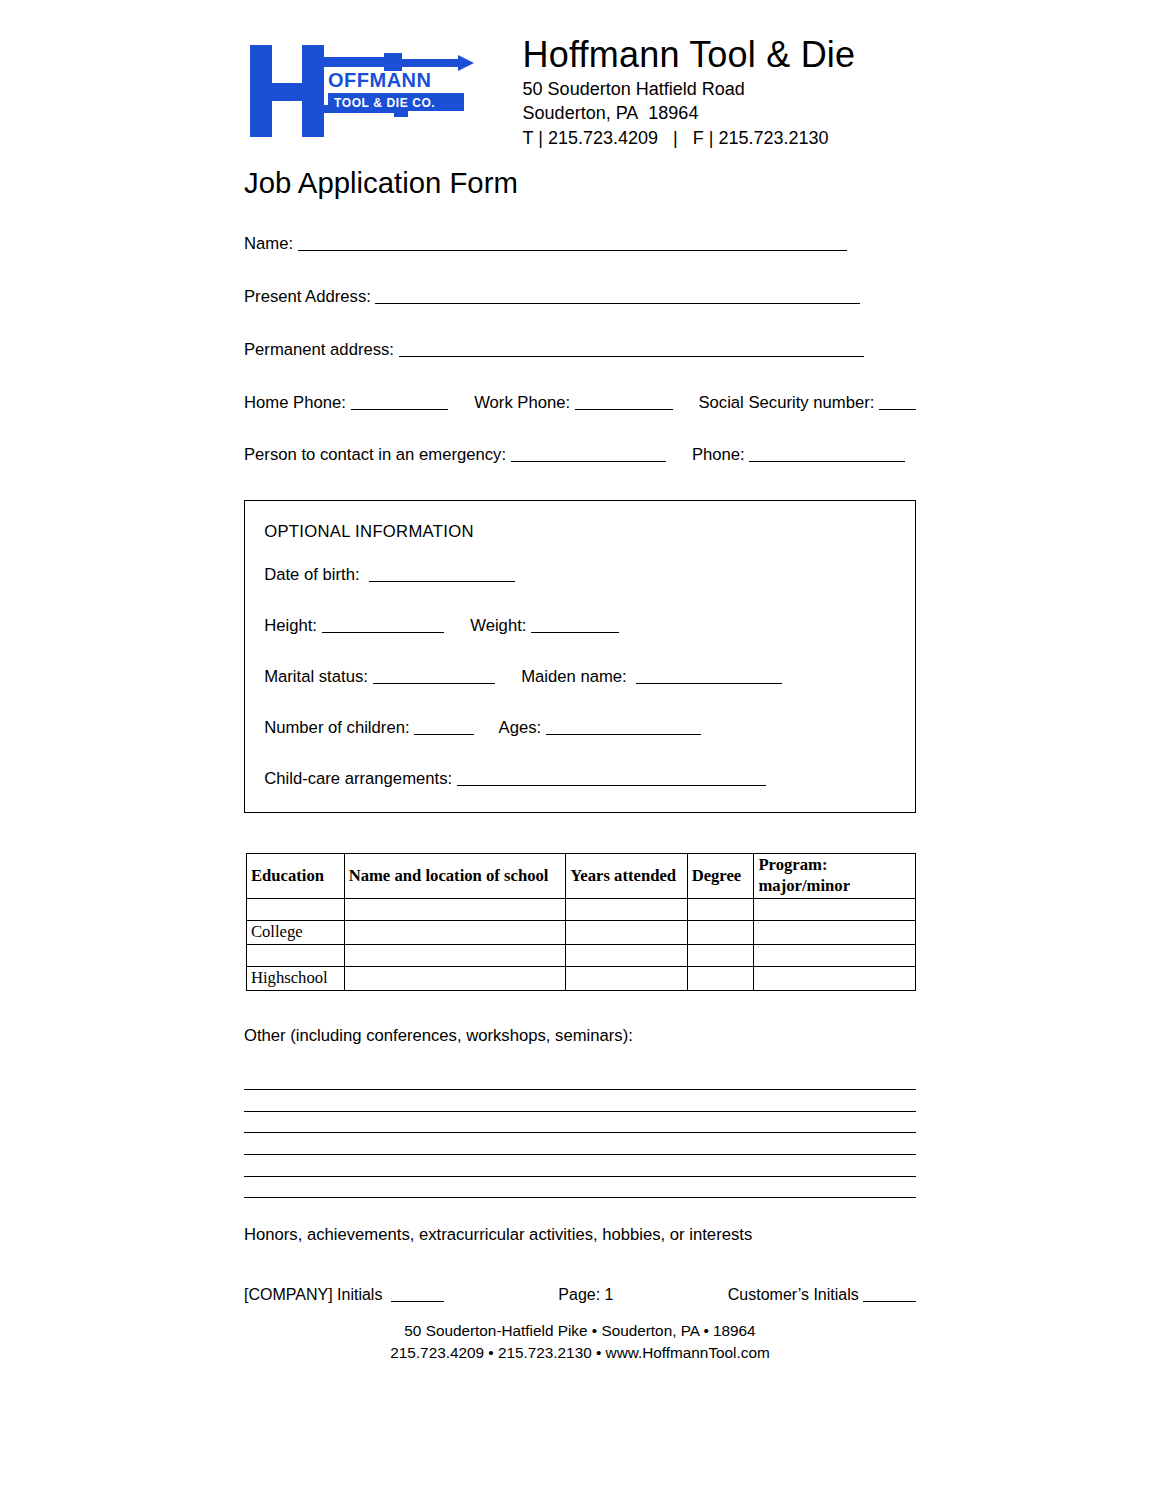OFFMANN TOOL & DIE CO.
Hoffmann Tool & Die
50 Souderton Hatfield Road Souderton, PA 18964 T | 215.723.4209 | F | 215.723.2130
Job Application Form
Name:
Present Address:
Permanent address:
Home Phone: Work Phone: Social Security number:
Person to contact in an emergency: Phone:
OPTIONAL INFORMATION
Date of birth:
Height: Weight:
Marital status: Maiden name:
Number of children: Ages:
Child-care arrangements:
| Education | Name and location of school | Years attended | Degree | Program: major/minor |
| --- | --- | --- | --- | --- |
| College | | | | |
| Highschool | | | | |
Other (including conferences, workshops, seminars):
Honors, achievements, extracurricular activities, hobbies, or interests
[COMPANY] Initials
Page: 1
Customer’s Initials
50 Souderton-Hatfield Pike • Souderton, PA • 18964
215.723.4209 • 215.723.2130 • www.HoffmannTool.com